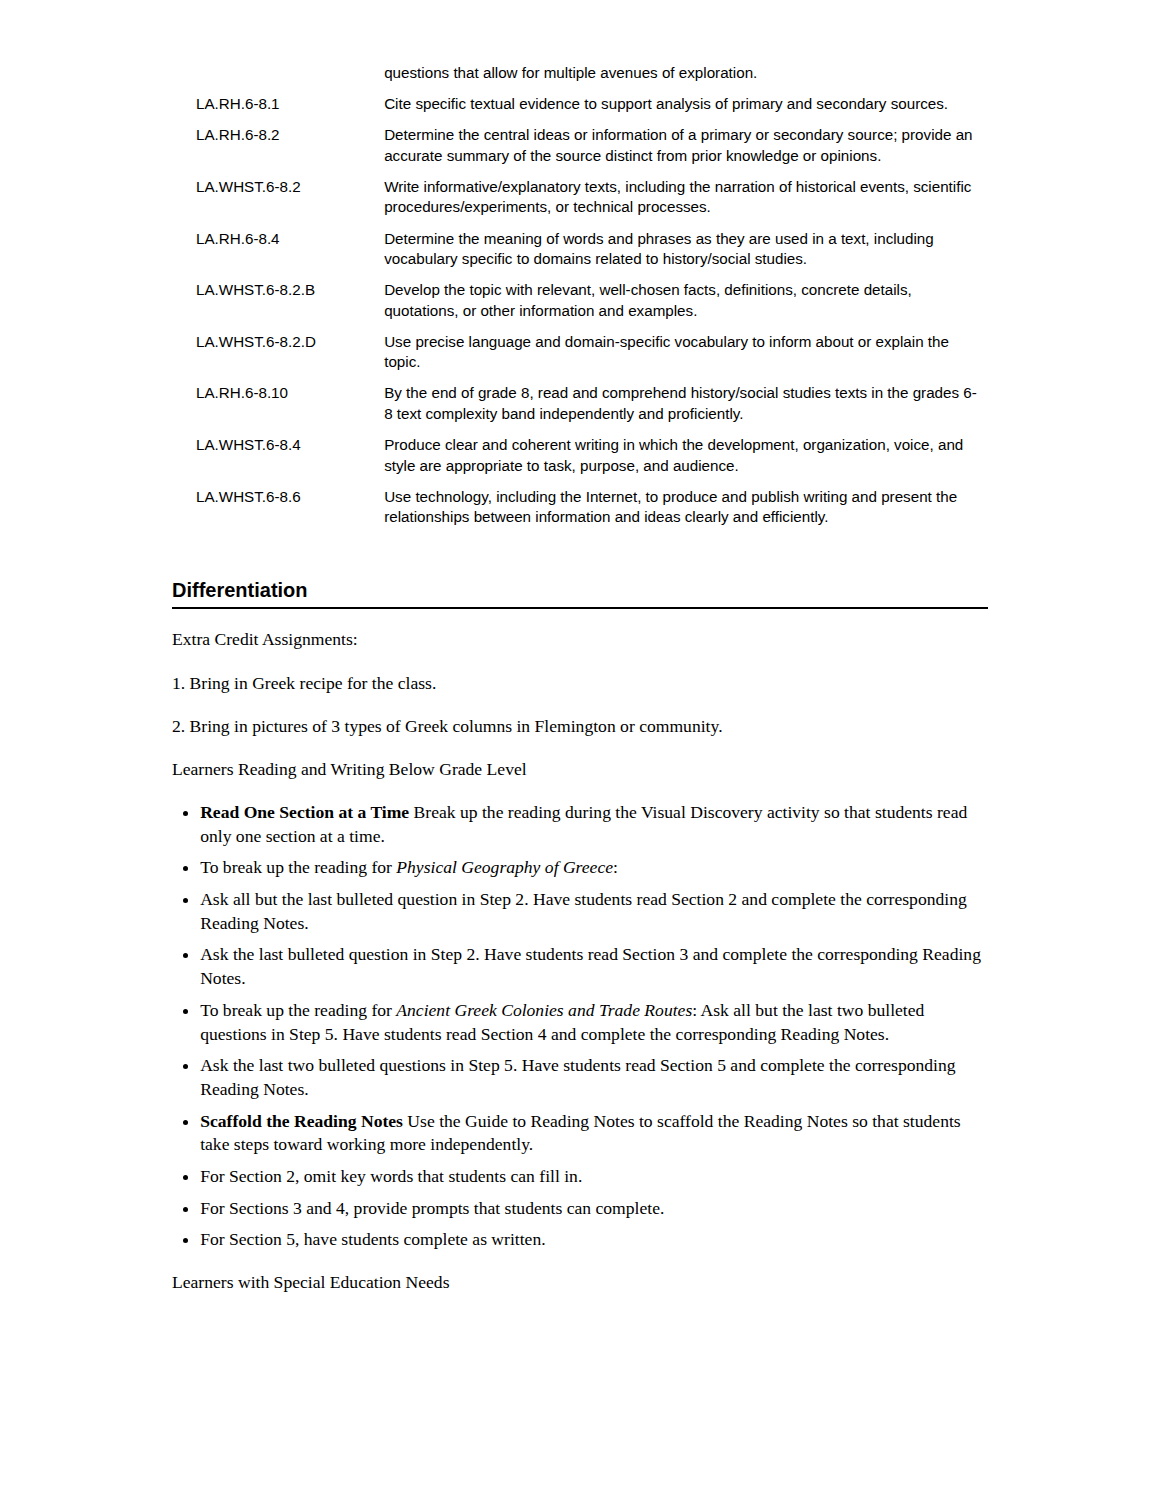| | questions that allow for multiple avenues of exploration. |
| LA.RH.6-8.1 | Cite specific textual evidence to support analysis of primary and secondary sources. |
| LA.RH.6-8.2 | Determine the central ideas or information of a primary or secondary source; provide an accurate summary of the source distinct from prior knowledge or opinions. |
| LA.WHST.6-8.2 | Write informative/explanatory texts, including the narration of historical events, scientific procedures/experiments, or technical processes. |
| LA.RH.6-8.4 | Determine the meaning of words and phrases as they are used in a text, including vocabulary specific to domains related to history/social studies. |
| LA.WHST.6-8.2.B | Develop the topic with relevant, well-chosen facts, definitions, concrete details, quotations, or other information and examples. |
| LA.WHST.6-8.2.D | Use precise language and domain-specific vocabulary to inform about or explain the topic. |
| LA.RH.6-8.10 | By the end of grade 8, read and comprehend history/social studies texts in the grades 6-8 text complexity band independently and proficiently. |
| LA.WHST.6-8.4 | Produce clear and coherent writing in which the development, organization, voice, and style are appropriate to task, purpose, and audience. |
| LA.WHST.6-8.6 | Use technology, including the Internet, to produce and publish writing and present the relationships between information and ideas clearly and efficiently. |
Differentiation
Extra Credit Assignments:
1. Bring in Greek recipe for the class.
2. Bring in pictures of 3 types of Greek columns in Flemington or community.
Learners Reading and Writing Below Grade Level
Read One Section at a Time Break up the reading during the Visual Discovery activity so that students read only one section at a time.
To break up the reading for Physical Geography of Greece:
Ask all but the last bulleted question in Step 2. Have students read Section 2 and complete the corresponding Reading Notes.
Ask the last bulleted question in Step 2. Have students read Section 3 and complete the corresponding Reading Notes.
To break up the reading for Ancient Greek Colonies and Trade Routes: Ask all but the last two bulleted questions in Step 5. Have students read Section 4 and complete the corresponding Reading Notes.
Ask the last two bulleted questions in Step 5. Have students read Section 5 and complete the corresponding Reading Notes.
Scaffold the Reading Notes Use the Guide to Reading Notes to scaffold the Reading Notes so that students take steps toward working more independently.
For Section 2, omit key words that students can fill in.
For Sections 3 and 4, provide prompts that students can complete.
For Section 5, have students complete as written.
Learners with Special Education Needs